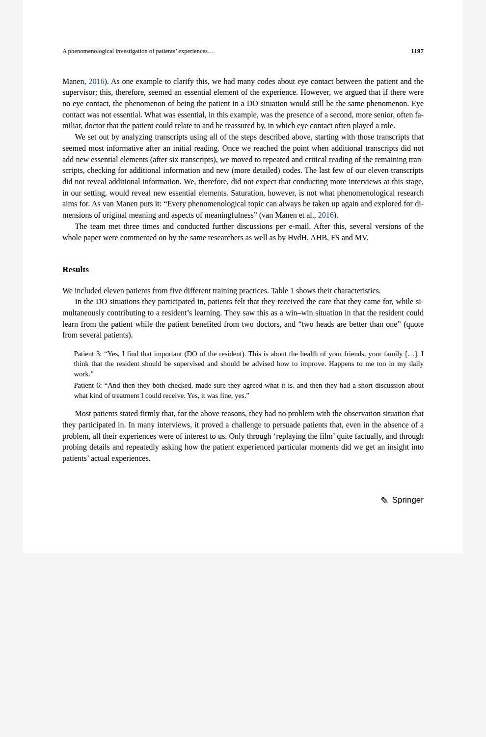A phenomenological investigation of patients’ experiences… 1197
Manen, 2016). As one example to clarify this, we had many codes about eye contact between the patient and the supervisor; this, therefore, seemed an essential element of the experience. However, we argued that if there were no eye contact, the phenomenon of being the patient in a DO situation would still be the same phenomenon. Eye contact was not essential. What was essential, in this example, was the presence of a second, more senior, often familiar, doctor that the patient could relate to and be reassured by, in which eye contact often played a role.
We set out by analyzing transcripts using all of the steps described above, starting with those transcripts that seemed most informative after an initial reading. Once we reached the point when additional transcripts did not add new essential elements (after six transcripts), we moved to repeated and critical reading of the remaining transcripts, checking for additional information and new (more detailed) codes. The last few of our eleven transcripts did not reveal additional information. We, therefore, did not expect that conducting more interviews at this stage, in our setting, would reveal new essential elements. Saturation, however, is not what phenomenological research aims for. As van Manen puts it: “Every phenomenological topic can always be taken up again and explored for dimensions of original meaning and aspects of meaningfulness” (van Manen et al., 2016).
The team met three times and conducted further discussions per e-mail. After this, several versions of the whole paper were commented on by the same researchers as well as by HvdH, AHB, FS and MV.
Results
We included eleven patients from five different training practices. Table 1 shows their characteristics.
In the DO situations they participated in, patients felt that they received the care that they came for, while simultaneously contributing to a resident’s learning. They saw this as a win–win situation in that the resident could learn from the patient while the patient benefited from two doctors, and “two heads are better than one” (quote from several patients).
Patient 3: “Yes, I find that important (DO of the resident). This is about the health of your friends, your family […]. I think that the resident should be supervised and should be advised how to improve. Happens to me too in my daily work.”
Patient 6: “And then they both checked, made sure they agreed what it is, and then they had a short discussion about what kind of treatment I could receive. Yes, it was fine, yes.”
Most patients stated firmly that, for the above reasons, they had no problem with the observation situation that they participated in. In many interviews, it proved a challenge to persuade patients that, even in the absence of a problem, all their experiences were of interest to us. Only through ‘replaying the film’ quite factually, and through probing details and repeatedly asking how the patient experienced particular moments did we get an insight into patients’ actual experiences.
✎ Springer